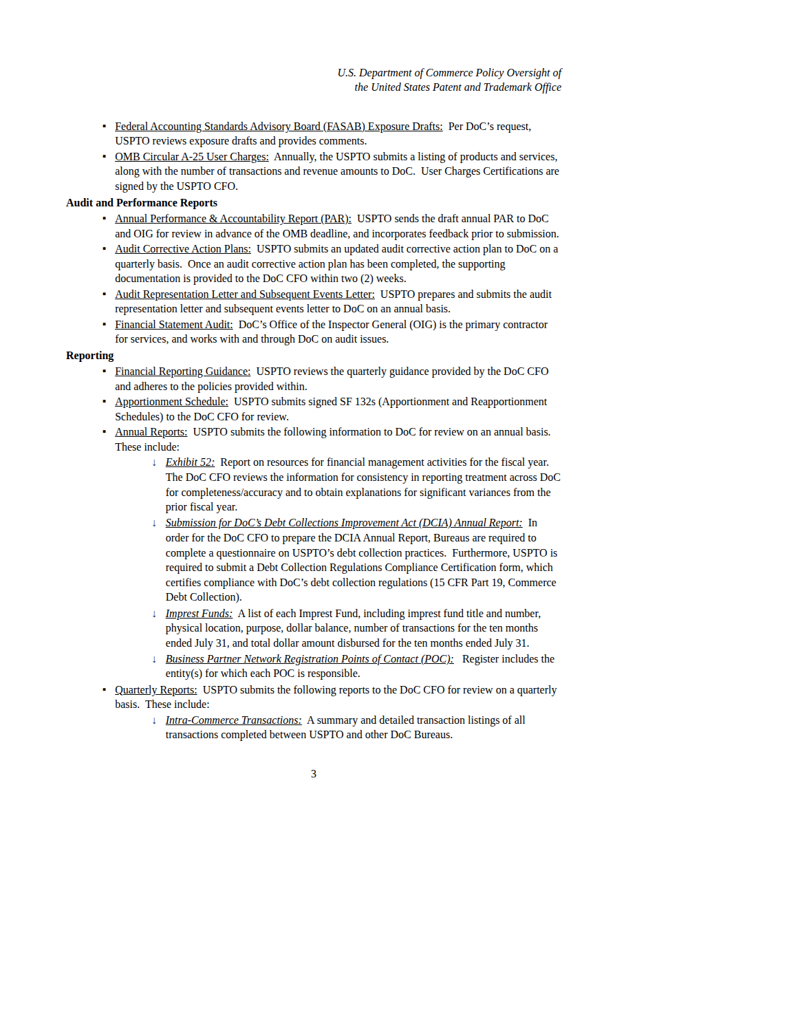U.S. Department of Commerce Policy Oversight of
the United States Patent and Trademark Office
Federal Accounting Standards Advisory Board (FASAB) Exposure Drafts: Per DoC’s request, USPTO reviews exposure drafts and provides comments.
OMB Circular A-25 User Charges: Annually, the USPTO submits a listing of products and services, along with the number of transactions and revenue amounts to DoC. User Charges Certifications are signed by the USPTO CFO.
Audit and Performance Reports
Annual Performance & Accountability Report (PAR): USPTO sends the draft annual PAR to DoC and OIG for review in advance of the OMB deadline, and incorporates feedback prior to submission.
Audit Corrective Action Plans: USPTO submits an updated audit corrective action plan to DoC on a quarterly basis. Once an audit corrective action plan has been completed, the supporting documentation is provided to the DoC CFO within two (2) weeks.
Audit Representation Letter and Subsequent Events Letter: USPTO prepares and submits the audit representation letter and subsequent events letter to DoC on an annual basis.
Financial Statement Audit: DoC’s Office of the Inspector General (OIG) is the primary contractor for services, and works with and through DoC on audit issues.
Reporting
Financial Reporting Guidance: USPTO reviews the quarterly guidance provided by the DoC CFO and adheres to the policies provided within.
Apportionment Schedule: USPTO submits signed SF 132s (Apportionment and Reapportionment Schedules) to the DoC CFO for review.
Annual Reports: USPTO submits the following information to DoC for review on an annual basis. These include:
Exhibit 52: Report on resources for financial management activities for the fiscal year. The DoC CFO reviews the information for consistency in reporting treatment across DoC for completeness/accuracy and to obtain explanations for significant variances from the prior fiscal year.
Submission for DoC’s Debt Collections Improvement Act (DCIA) Annual Report: In order for the DoC CFO to prepare the DCIA Annual Report, Bureaus are required to complete a questionnaire on USPTO’s debt collection practices. Furthermore, USPTO is required to submit a Debt Collection Regulations Compliance Certification form, which certifies compliance with DoC’s debt collection regulations (15 CFR Part 19, Commerce Debt Collection).
Imprest Funds: A list of each Imprest Fund, including imprest fund title and number, physical location, purpose, dollar balance, number of transactions for the ten months ended July 31, and total dollar amount disbursed for the ten months ended July 31.
Business Partner Network Registration Points of Contact (POC): Register includes the entity(s) for which each POC is responsible.
Quarterly Reports: USPTO submits the following reports to the DoC CFO for review on a quarterly basis. These include:
Intra-Commerce Transactions: A summary and detailed transaction listings of all transactions completed between USPTO and other DoC Bureaus.
3